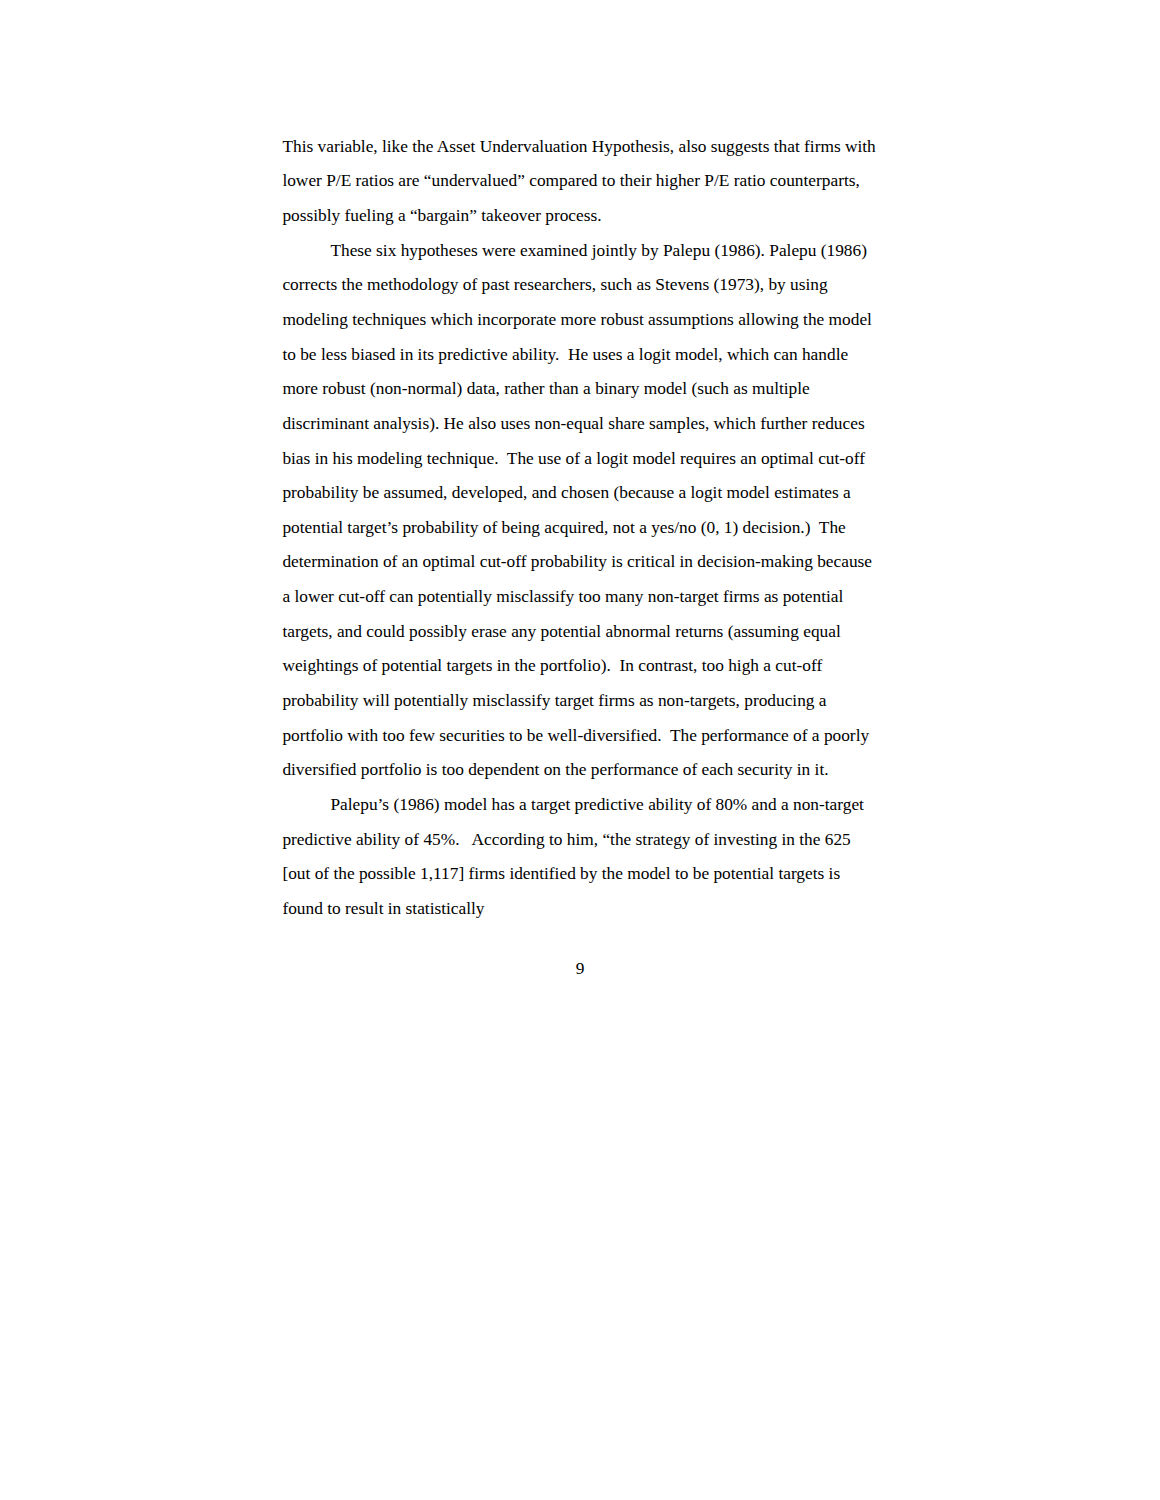This variable, like the Asset Undervaluation Hypothesis, also suggests that firms with lower P/E ratios are “undervalued” compared to their higher P/E ratio counterparts, possibly fueling a “bargain” takeover process.
These six hypotheses were examined jointly by Palepu (1986). Palepu (1986) corrects the methodology of past researchers, such as Stevens (1973), by using modeling techniques which incorporate more robust assumptions allowing the model to be less biased in its predictive ability. He uses a logit model, which can handle more robust (non-normal) data, rather than a binary model (such as multiple discriminant analysis). He also uses non-equal share samples, which further reduces bias in his modeling technique. The use of a logit model requires an optimal cut-off probability be assumed, developed, and chosen (because a logit model estimates a potential target’s probability of being acquired, not a yes/no (0, 1) decision.) The determination of an optimal cut-off probability is critical in decision-making because a lower cut-off can potentially misclassify too many non-target firms as potential targets, and could possibly erase any potential abnormal returns (assuming equal weightings of potential targets in the portfolio). In contrast, too high a cut-off probability will potentially misclassify target firms as non-targets, producing a portfolio with too few securities to be well-diversified. The performance of a poorly diversified portfolio is too dependent on the performance of each security in it.
Palepu’s (1986) model has a target predictive ability of 80% and a non-target predictive ability of 45%. According to him, “the strategy of investing in the 625 [out of the possible 1,117] firms identified by the model to be potential targets is found to result in statistically
9